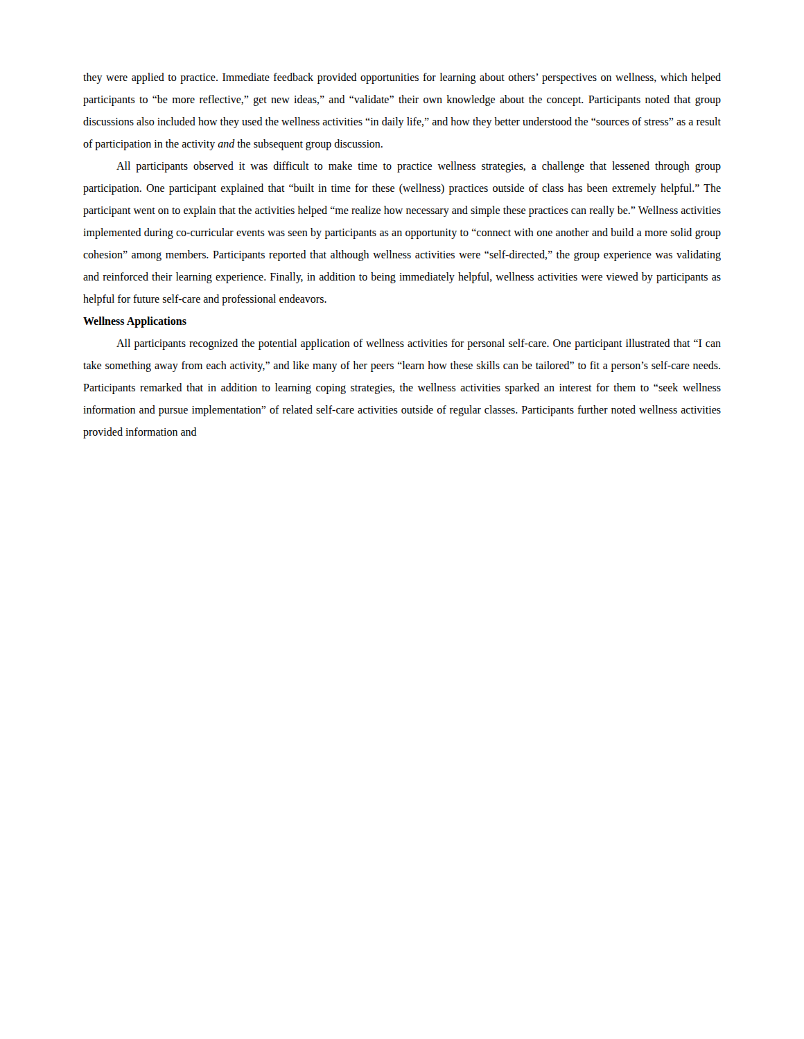they were applied to practice. Immediate feedback provided opportunities for learning about others’ perspectives on wellness, which helped participants to “be more reflective,” get new ideas,” and “validate” their own knowledge about the concept. Participants noted that group discussions also included how they used the wellness activities “in daily life,” and how they better understood the “sources of stress” as a result of participation in the activity and the subsequent group discussion.
All participants observed it was difficult to make time to practice wellness strategies, a challenge that lessened through group participation. One participant explained that “built in time for these (wellness) practices outside of class has been extremely helpful.” The participant went on to explain that the activities helped “me realize how necessary and simple these practices can really be.” Wellness activities implemented during co-curricular events was seen by participants as an opportunity to “connect with one another and build a more solid group cohesion” among members. Participants reported that although wellness activities were “self-directed,” the group experience was validating and reinforced their learning experience. Finally, in addition to being immediately helpful, wellness activities were viewed by participants as helpful for future self-care and professional endeavors.
Wellness Applications
All participants recognized the potential application of wellness activities for personal self-care. One participant illustrated that “I can take something away from each activity,” and like many of her peers “learn how these skills can be tailored” to fit a person’s self-care needs. Participants remarked that in addition to learning coping strategies, the wellness activities sparked an interest for them to “seek wellness information and pursue implementation” of related self-care activities outside of regular classes. Participants further noted wellness activities provided information and